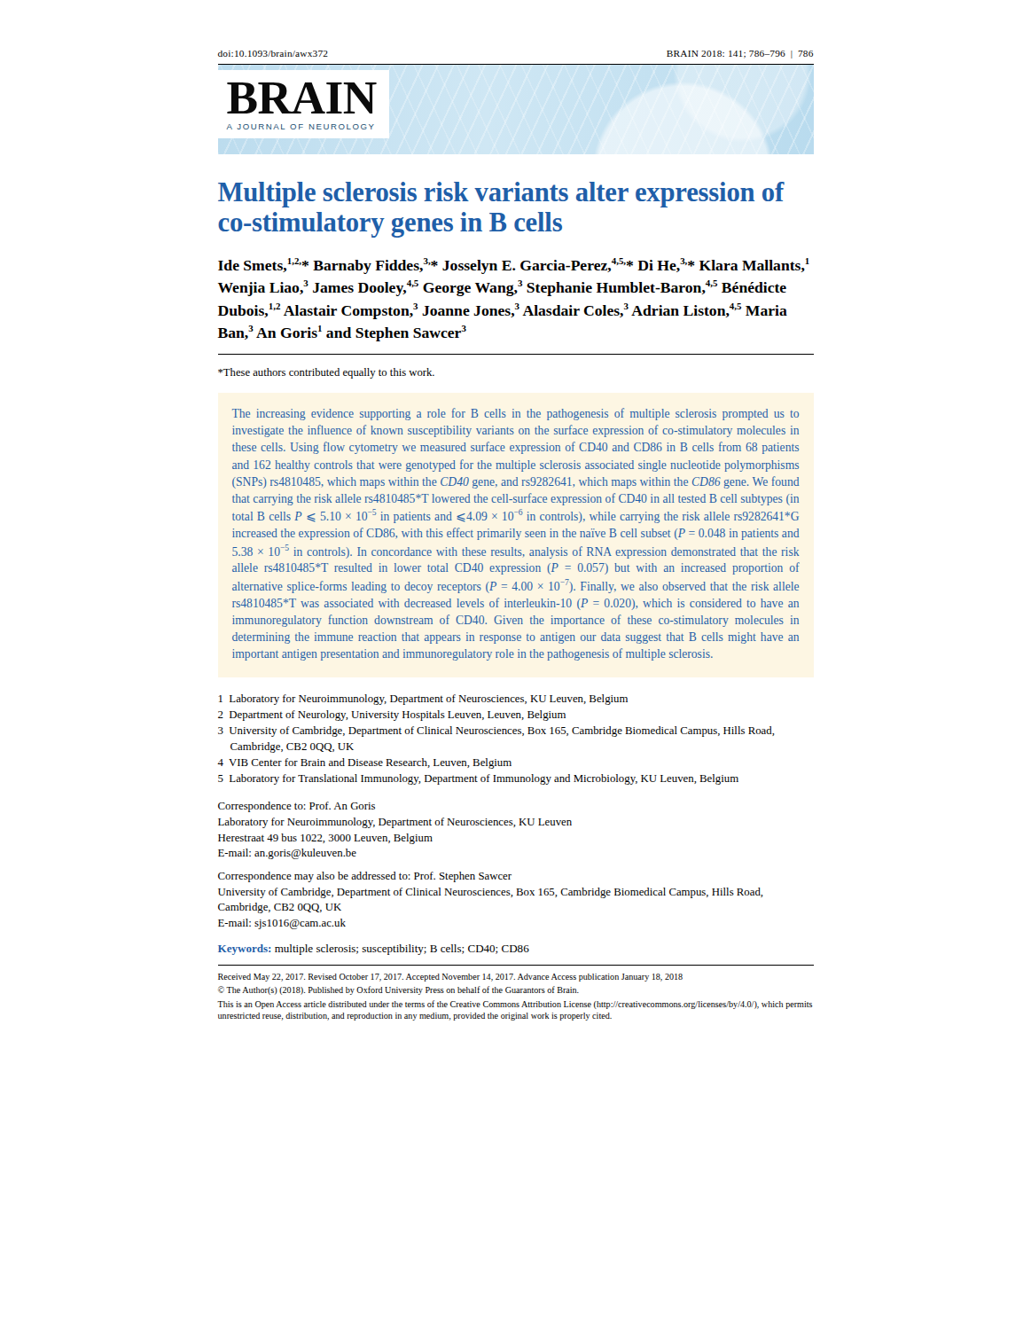doi:10.1093/brain/awx372
BRAIN 2018: 141; 786–796|786
BRAIN
A Journal of Neurology
Multiple sclerosis risk variants alter expression of co-stimulatory genes in B cells
Ide Smets,1,2,* Barnaby Fiddes,3,* Josselyn E. Garcia-Perez,4,5,* Di He,3,* Klara Mallants,1 Wenjia Liao,3 James Dooley,4,5 George Wang,3 Stephanie Humblet-Baron,4,5 Bénédicte Dubois,1,2 Alastair Compston,3 Joanne Jones,3 Alasdair Coles,3 Adrian Liston,4,5 Maria Ban,3 An Goris1 and Stephen Sawcer3
*These authors contributed equally to this work.
The increasing evidence supporting a role for B cells in the pathogenesis of multiple sclerosis prompted us to investigate the influence of known susceptibility variants on the surface expression of co-stimulatory molecules in these cells. Using flow cytometry we measured surface expression of CD40 and CD86 in B cells from 68 patients and 162 healthy controls that were genotyped for the multiple sclerosis associated single nucleotide polymorphisms (SNPs) rs4810485, which maps within the CD40 gene, and rs9282641, which maps within the CD86 gene. We found that carrying the risk allele rs4810485*T lowered the cell-surface expression of CD40 in all tested B cell subtypes (in total B cells P ⩽ 5.10 × 10−5 in patients and ⩽4.09 × 10−6 in controls), while carrying the risk allele rs9282641*G increased the expression of CD86, with this effect primarily seen in the naïve B cell subset (P = 0.048 in patients and 5.38 × 10−5 in controls). In concordance with these results, analysis of RNA expression demonstrated that the risk allele rs4810485*T resulted in lower total CD40 expression (P = 0.057) but with an increased proportion of alternative splice-forms leading to decoy receptors (P = 4.00 × 10−7). Finally, we also observed that the risk allele rs4810485*T was associated with decreased levels of interleukin-10 (P = 0.020), which is considered to have an immunoregulatory function downstream of CD40. Given the importance of these co-stimulatory molecules in determining the immune reaction that appears in response to antigen our data suggest that B cells might have an important antigen presentation and immunoregulatory role in the pathogenesis of multiple sclerosis.
Laboratory for Neuroimmunology, Department of Neurosciences, KU Leuven, Belgium
Department of Neurology, University Hospitals Leuven, Leuven, Belgium
University of Cambridge, Department of Clinical Neurosciences, Box 165, Cambridge Biomedical Campus, Hills Road, Cambridge, CB2 0QQ, UK
VIB Center for Brain and Disease Research, Leuven, Belgium
Laboratory for Translational Immunology, Department of Immunology and Microbiology, KU Leuven, Belgium
Correspondence to: Prof. An Goris
Laboratory for Neuroimmunology, Department of Neurosciences, KU Leuven
Herestraat 49 bus 1022, 3000 Leuven, Belgium
E-mail: an.goris@kuleuven.be
Correspondence may also be addressed to: Prof. Stephen Sawcer
University of Cambridge, Department of Clinical Neurosciences, Box 165, Cambridge Biomedical Campus, Hills Road, Cambridge, CB2 0QQ, UK
E-mail: sjs1016@cam.ac.uk
Keywords: multiple sclerosis; susceptibility; B cells; CD40; CD86
Received May 22, 2017. Revised October 17, 2017. Accepted November 14, 2017. Advance Access publication January 18, 2018
© The Author(s) (2018). Published by Oxford University Press on behalf of the Guarantors of Brain.
This is an Open Access article distributed under the terms of the Creative Commons Attribution License (http://creativecommons.org/licenses/by/4.0/), which permits unrestricted reuse, distribution, and reproduction in any medium, provided the original work is properly cited.